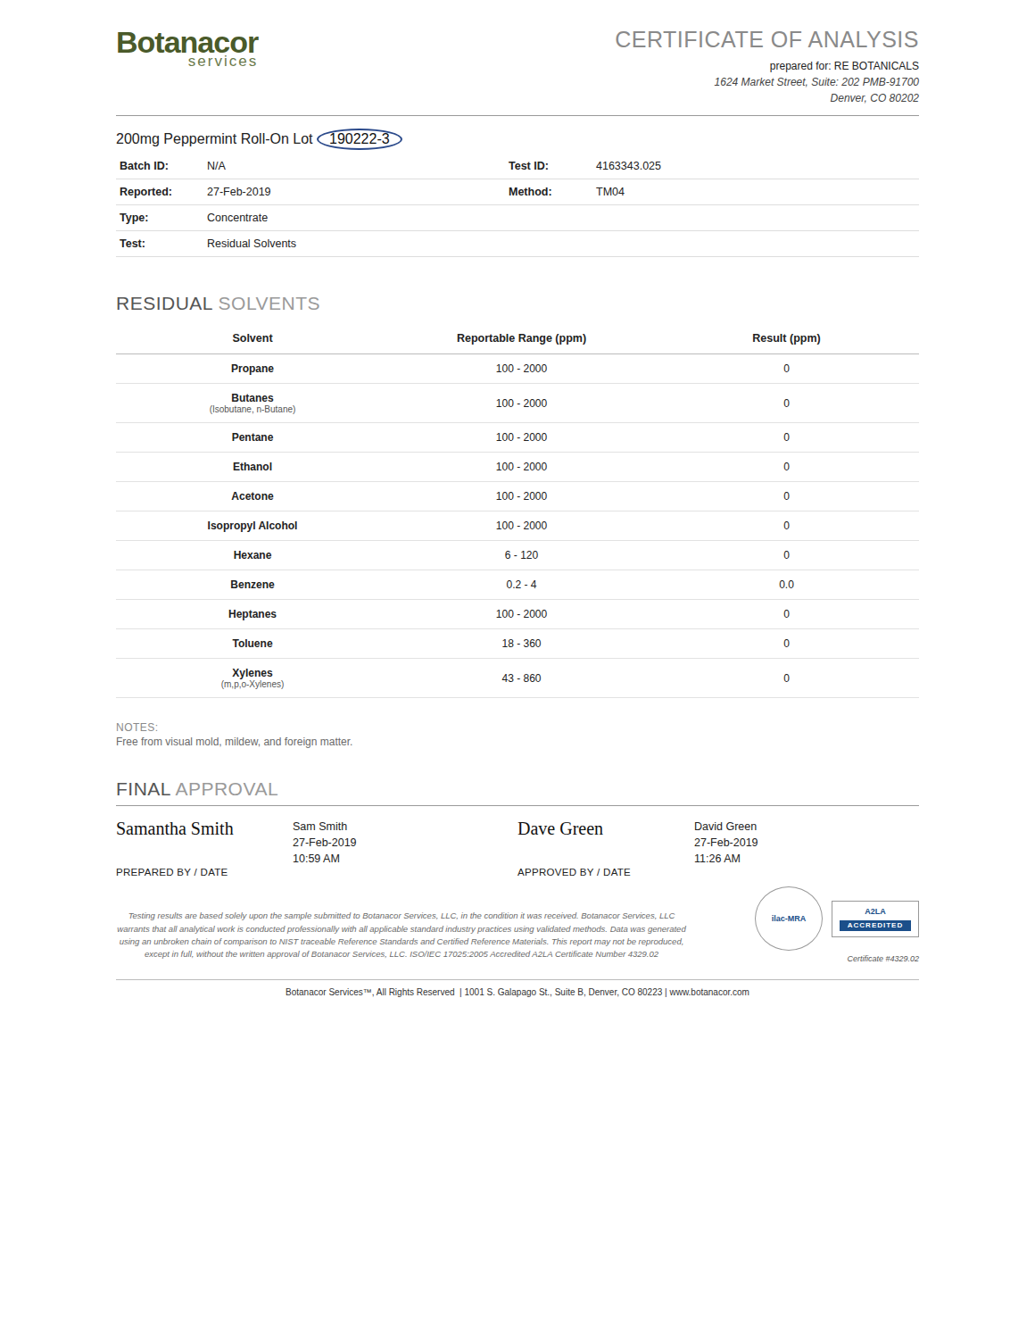Botanacor services
CERTIFICATE OF ANALYSIS
prepared for: RE BOTANICALS
1624 Market Street, Suite: 202 PMB-91700
Denver, CO 80202
200mg Peppermint Roll-On Lot 190222-3
| Batch ID: | N/A | Test ID: | 4163343.025 |
| Reported: | 27-Feb-2019 | Method: | TM04 |
| Type: | Concentrate | | |
| Test: | Residual Solvents | | |
RESIDUAL SOLVENTS
| Solvent | Reportable Range (ppm) | Result (ppm) |
| --- | --- | --- |
| Propane | 100 - 2000 | 0 |
| Butanes (Isobutane, n-Butane) | 100 - 2000 | 0 |
| Pentane | 100 - 2000 | 0 |
| Ethanol | 100 - 2000 | 0 |
| Acetone | 100 - 2000 | 0 |
| Isopropyl Alcohol | 100 - 2000 | 0 |
| Hexane | 6 - 120 | 0 |
| Benzene | 0.2 - 4 | 0.0 |
| Heptanes | 100 - 2000 | 0 |
| Toluene | 18 - 360 | 0 |
| Xylenes (m,p,o-Xylenes) | 43 - 860 | 0 |
NOTES:
Free from visual mold, mildew, and foreign matter.
FINAL APPROVAL
| Samantha Smith | Sam Smith 27-Feb-2019 10:59 AM | Dave Green | David Green 27-Feb-2019 11:26 AM |
| PREPARED BY / DATE | APPROVED BY / DATE |
Testing results are based solely upon the sample submitted to Botanacor Services, LLC, in the condition it was received. Botanacor Services, LLC warrants that all analytical work is conducted professionally with all applicable standard industry practices using validated methods. Data was generated using an unbroken chain of comparison to NIST traceable Reference Standards and Certified Reference Materials. This report may not be reproduced, except in full, without the written approval of Botanacor Services, LLC. ISO/IEC 17025:2005 Accredited A2LA Certificate Number 4329.02
ilac-MRA
A2LAACCREDITED
Certificate #4329.02
Botanacor Services™, All Rights Reserved | 1001 S. Galapago St., Suite B, Denver, CO 80223 | www.botanacor.com